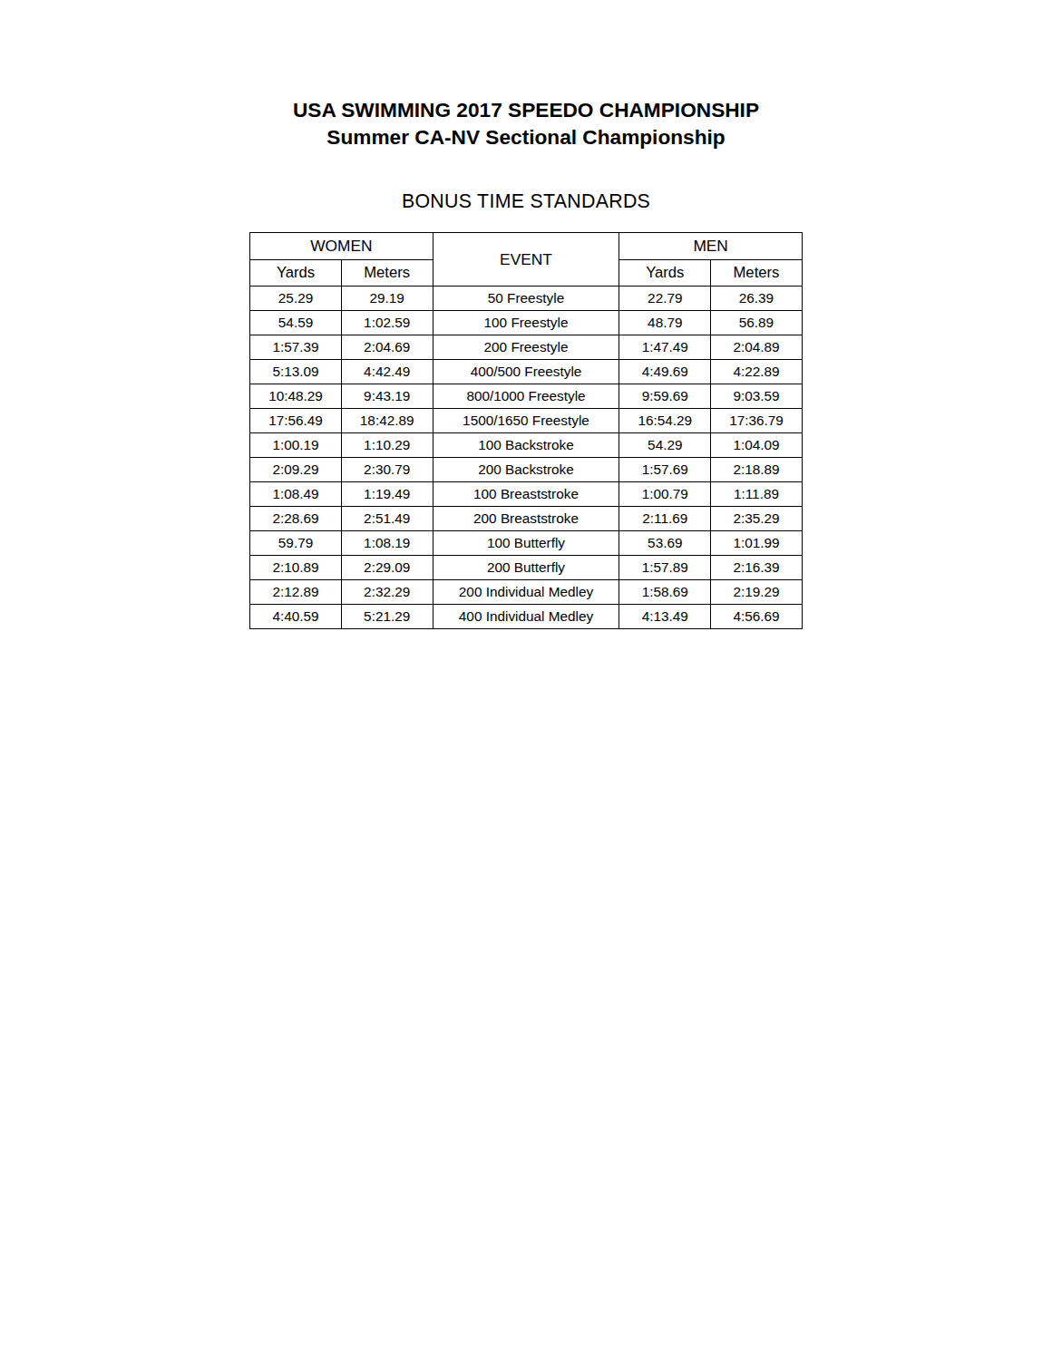USA SWIMMING 2017 SPEEDO CHAMPIONSHIP
Summer CA-NV Sectional Championship
BONUS TIME STANDARDS
| WOMEN | EVENT | MEN |
| --- | --- | --- |
| Yards | Meters | Yards | Meters |
| 25.29 | 29.19 | 50 Freestyle | 22.79 | 26.39 |
| 54.59 | 1:02.59 | 100 Freestyle | 48.79 | 56.89 |
| 1:57.39 | 2:04.69 | 200 Freestyle | 1:47.49 | 2:04.89 |
| 5:13.09 | 4:42.49 | 400/500 Freestyle | 4:49.69 | 4:22.89 |
| 10:48.29 | 9:43.19 | 800/1000 Freestyle | 9:59.69 | 9:03.59 |
| 17:56.49 | 18:42.89 | 1500/1650 Freestyle | 16:54.29 | 17:36.79 |
| 1:00.19 | 1:10.29 | 100 Backstroke | 54.29 | 1:04.09 |
| 2:09.29 | 2:30.79 | 200 Backstroke | 1:57.69 | 2:18.89 |
| 1:08.49 | 1:19.49 | 100 Breaststroke | 1:00.79 | 1:11.89 |
| 2:28.69 | 2:51.49 | 200 Breaststroke | 2:11.69 | 2:35.29 |
| 59.79 | 1:08.19 | 100 Butterfly | 53.69 | 1:01.99 |
| 2:10.89 | 2:29.09 | 200 Butterfly | 1:57.89 | 2:16.39 |
| 2:12.89 | 2:32.29 | 200 Individual Medley | 1:58.69 | 2:19.29 |
| 4:40.59 | 5:21.29 | 400 Individual Medley | 4:13.49 | 4:56.69 |